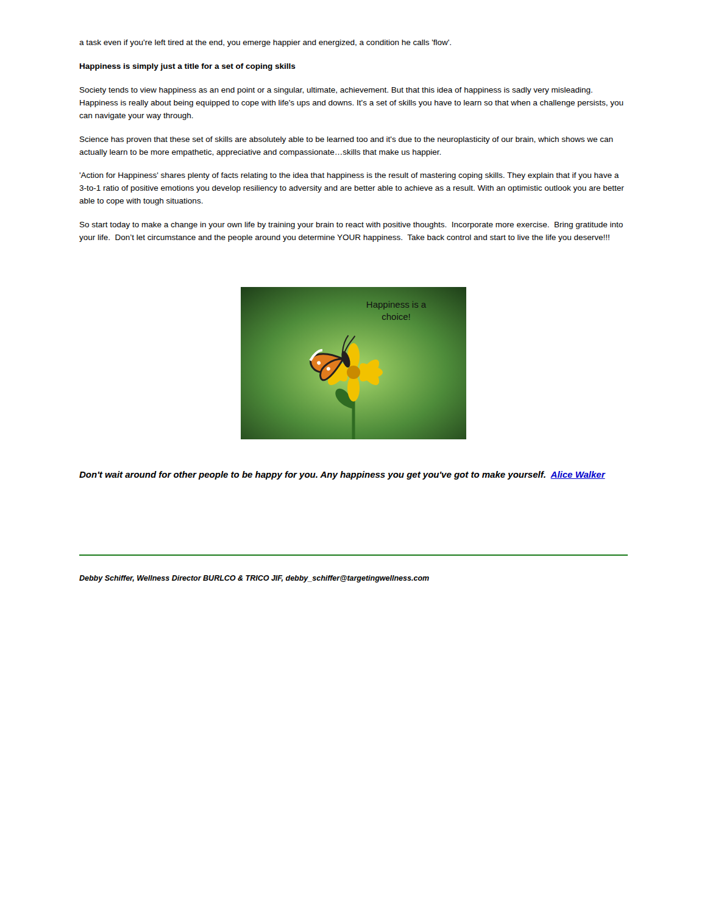a task even if you're left tired at the end, you emerge happier and energized, a condition he calls 'flow'.
Happiness is simply just a title for a set of coping skills
Society tends to view happiness as an end point or a singular, ultimate, achievement. But that this idea of happiness is sadly very misleading. Happiness is really about being equipped to cope with life's ups and downs. It's a set of skills you have to learn so that when a challenge persists, you can navigate your way through.
Science has proven that these set of skills are absolutely able to be learned too and it's due to the neuroplasticity of our brain, which shows we can actually learn to be more empathetic, appreciative and compassionate…skills that make us happier.
'Action for Happiness' shares plenty of facts relating to the idea that happiness is the result of mastering coping skills. They explain that if you have a 3-to-1 ratio of positive emotions you develop resiliency to adversity and are better able to achieve as a result. With an optimistic outlook you are better able to cope with tough situations.
So start today to make a change in your own life by training your brain to react with positive thoughts. Incorporate more exercise. Bring gratitude into your life. Don’t let circumstance and the people around you determine YOUR happiness. Take back control and start to live the life you deserve!!!
Don't wait around for other people to be happy for you. Any happiness you get you've got to make yourself. Alice Walker
Debby Schiffer, Wellness Director BURLCO & TRICO JIF, debby_schiffer@targetingwellness.com